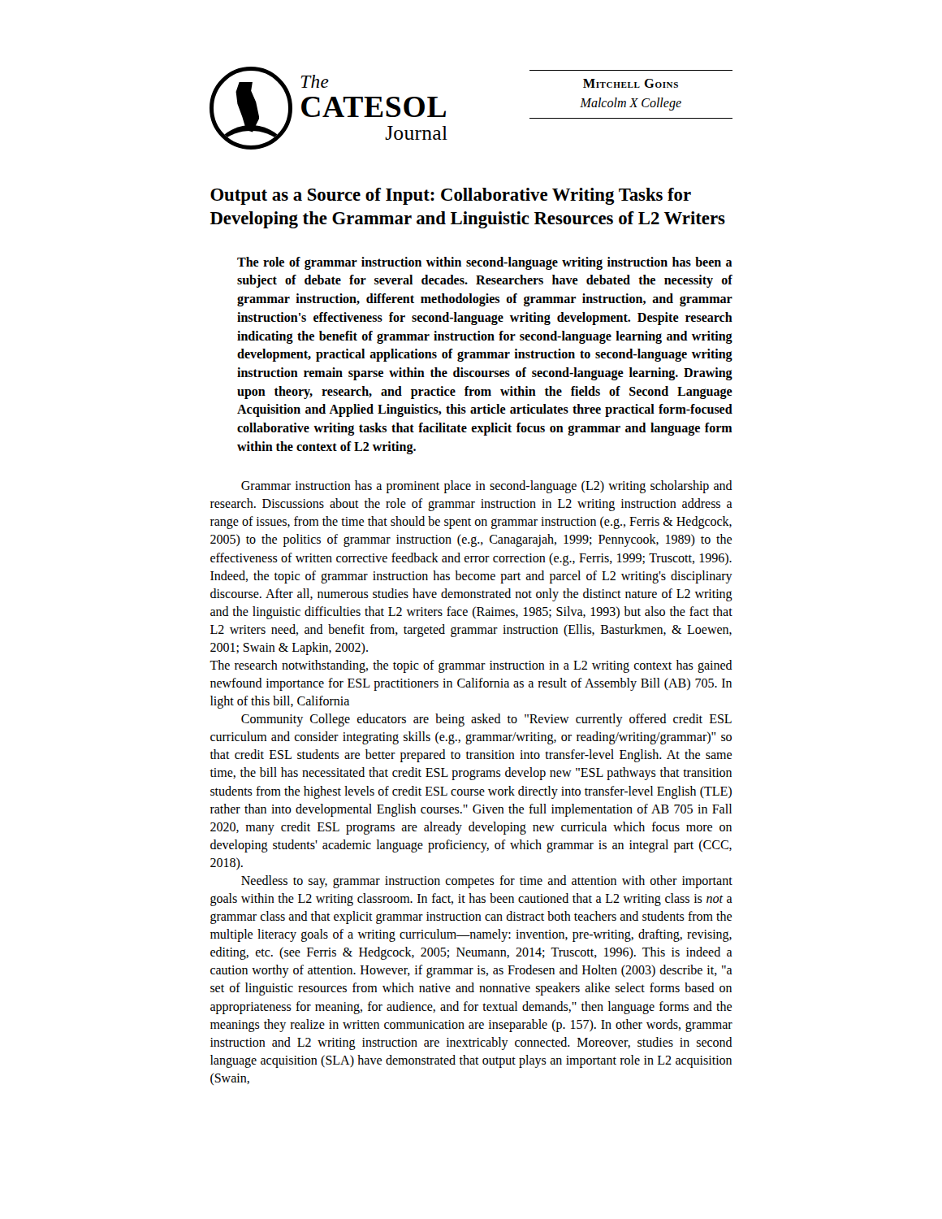The CATESOL Journal
Mitchell Goins
Malcolm X College
Output as a Source of Input: Collaborative Writing Tasks for Developing the Grammar and Linguistic Resources of L2 Writers
The role of grammar instruction within second-language writing instruction has been a subject of debate for several decades. Researchers have debated the necessity of grammar instruction, different methodologies of grammar instruction, and grammar instruction's effectiveness for second-language writing development. Despite research indicating the benefit of grammar instruction for second-language learning and writing development, practical applications of grammar instruction to second-language writing instruction remain sparse within the discourses of second-language learning. Drawing upon theory, research, and practice from within the fields of Second Language Acquisition and Applied Linguistics, this article articulates three practical form-focused collaborative writing tasks that facilitate explicit focus on grammar and language form within the context of L2 writing.
Grammar instruction has a prominent place in second-language (L2) writing scholarship and research. Discussions about the role of grammar instruction in L2 writing instruction address a range of issues, from the time that should be spent on grammar instruction (e.g., Ferris & Hedgcock, 2005) to the politics of grammar instruction (e.g., Canagarajah, 1999; Pennycook, 1989) to the effectiveness of written corrective feedback and error correction (e.g., Ferris, 1999; Truscott, 1996). Indeed, the topic of grammar instruction has become part and parcel of L2 writing's disciplinary discourse. After all, numerous studies have demonstrated not only the distinct nature of L2 writing and the linguistic difficulties that L2 writers face (Raimes, 1985; Silva, 1993) but also the fact that L2 writers need, and benefit from, targeted grammar instruction (Ellis, Basturkmen, & Loewen, 2001; Swain & Lapkin, 2002).
The research notwithstanding, the topic of grammar instruction in a L2 writing context has gained newfound importance for ESL practitioners in California as a result of Assembly Bill (AB) 705. In light of this bill, California
Community College educators are being asked to "Review currently offered credit ESL curriculum and consider integrating skills (e.g., grammar/writing, or reading/writing/grammar)" so that credit ESL students are better prepared to transition into transfer-level English. At the same time, the bill has necessitated that credit ESL programs develop new "ESL pathways that transition students from the highest levels of credit ESL course work directly into transfer-level English (TLE) rather than into developmental English courses." Given the full implementation of AB 705 in Fall 2020, many credit ESL programs are already developing new curricula which focus more on developing students' academic language proficiency, of which grammar is an integral part (CCC, 2018).
Needless to say, grammar instruction competes for time and attention with other important goals within the L2 writing classroom. In fact, it has been cautioned that a L2 writing class is not a grammar class and that explicit grammar instruction can distract both teachers and students from the multiple literacy goals of a writing curriculum—namely: invention, pre-writing, drafting, revising, editing, etc. (see Ferris & Hedgcock, 2005; Neumann, 2014; Truscott, 1996). This is indeed a caution worthy of attention. However, if grammar is, as Frodesen and Holten (2003) describe it, "a set of linguistic resources from which native and nonnative speakers alike select forms based on appropriateness for meaning, for audience, and for textual demands," then language forms and the meanings they realize in written communication are inseparable (p. 157). In other words, grammar instruction and L2 writing instruction are inextricably connected. Moreover, studies in second language acquisition (SLA) have demonstrated that output plays an important role in L2 acquisition (Swain,